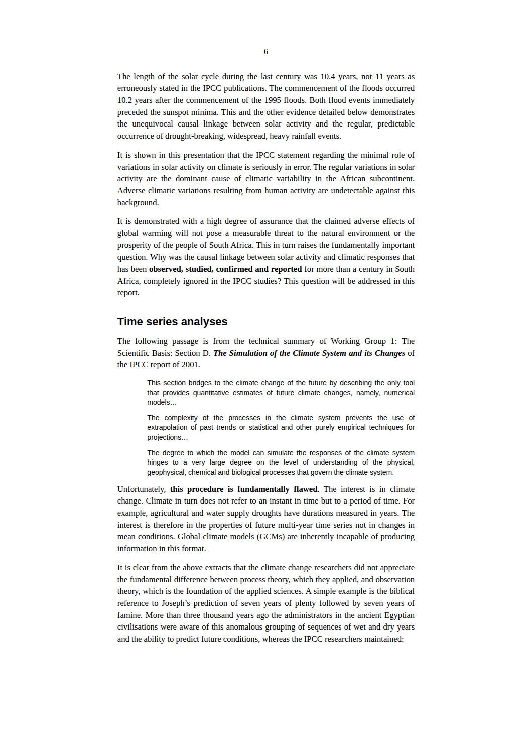6
The length of the solar cycle during the last century was 10.4 years, not 11 years as erroneously stated in the IPCC publications. The commencement of the floods occurred 10.2 years after the commencement of the 1995 floods. Both flood events immediately preceded the sunspot minima. This and the other evidence detailed below demonstrates the unequivocal causal linkage between solar activity and the regular, predictable occurrence of drought-breaking, widespread, heavy rainfall events.
It is shown in this presentation that the IPCC statement regarding the minimal role of variations in solar activity on climate is seriously in error. The regular variations in solar activity are the dominant cause of climatic variability in the African subcontinent. Adverse climatic variations resulting from human activity are undetectable against this background.
It is demonstrated with a high degree of assurance that the claimed adverse effects of global warming will not pose a measurable threat to the natural environment or the prosperity of the people of South Africa. This in turn raises the fundamentally important question. Why was the causal linkage between solar activity and climatic responses that has been observed, studied, confirmed and reported for more than a century in South Africa, completely ignored in the IPCC studies? This question will be addressed in this report.
Time series analyses
The following passage is from the technical summary of Working Group 1: The Scientific Basis: Section D. The Simulation of the Climate System and its Changes of the IPCC report of 2001.
This section bridges to the climate change of the future by describing the only tool that provides quantitative estimates of future climate changes, namely, numerical models…
The complexity of the processes in the climate system prevents the use of extrapolation of past trends or statistical and other purely empirical techniques for projections…
The degree to which the model can simulate the responses of the climate system hinges to a very large degree on the level of understanding of the physical, geophysical, chemical and biological processes that govern the climate system.
Unfortunately, this procedure is fundamentally flawed. The interest is in climate change. Climate in turn does not refer to an instant in time but to a period of time. For example, agricultural and water supply droughts have durations measured in years. The interest is therefore in the properties of future multi-year time series not in changes in mean conditions. Global climate models (GCMs) are inherently incapable of producing information in this format.
It is clear from the above extracts that the climate change researchers did not appreciate the fundamental difference between process theory, which they applied, and observation theory, which is the foundation of the applied sciences. A simple example is the biblical reference to Joseph’s prediction of seven years of plenty followed by seven years of famine. More than three thousand years ago the administrators in the ancient Egyptian civilisations were aware of this anomalous grouping of sequences of wet and dry years and the ability to predict future conditions, whereas the IPCC researchers maintained: